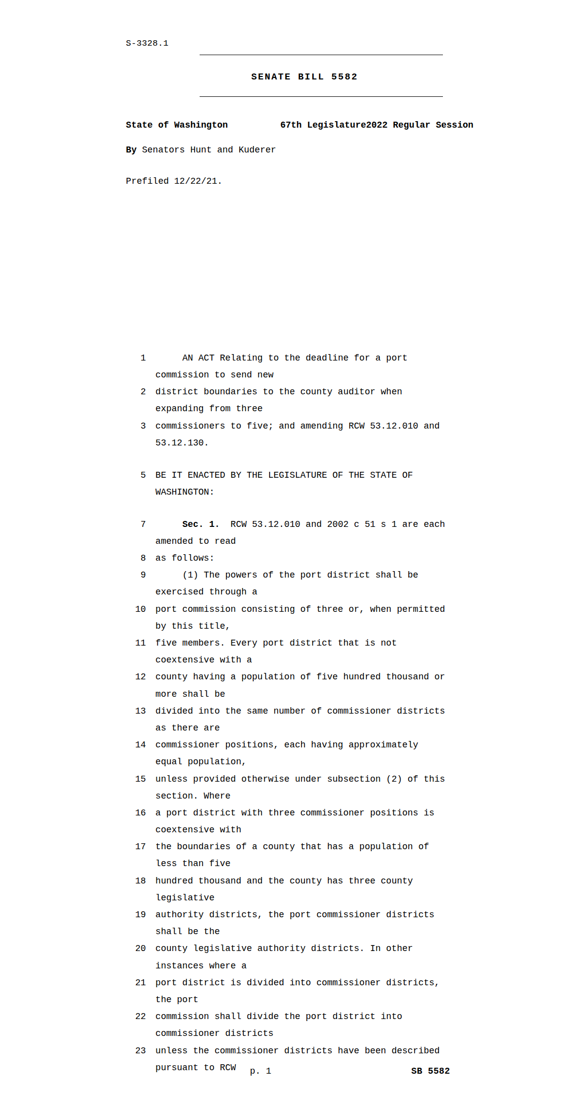S-3328.1
SENATE BILL 5582
State of Washington 67th Legislature 2022 Regular Session
By Senators Hunt and Kuderer
Prefiled 12/22/21.
AN ACT Relating to the deadline for a port commission to send new
district boundaries to the county auditor when expanding from three
commissioners to five; and amending RCW 53.12.010 and 53.12.130.
BE IT ENACTED BY THE LEGISLATURE OF THE STATE OF WASHINGTON:
Sec. 1. RCW 53.12.010 and 2002 c 51 s 1 are each amended to read
as follows:
(1) The powers of the port district shall be exercised through a
port commission consisting of three or, when permitted by this title,
five members. Every port district that is not coextensive with a
county having a population of five hundred thousand or more shall be
divided into the same number of commissioner districts as there are
commissioner positions, each having approximately equal population,
unless provided otherwise under subsection (2) of this section. Where
a port district with three commissioner positions is coextensive with
the boundaries of a county that has a population of less than five
hundred thousand and the county has three county legislative
authority districts, the port commissioner districts shall be the
county legislative authority districts. In other instances where a
port district is divided into commissioner districts, the port
commission shall divide the port district into commissioner districts
unless the commissioner districts have been described pursuant to RCW
p. 1 SB 5582